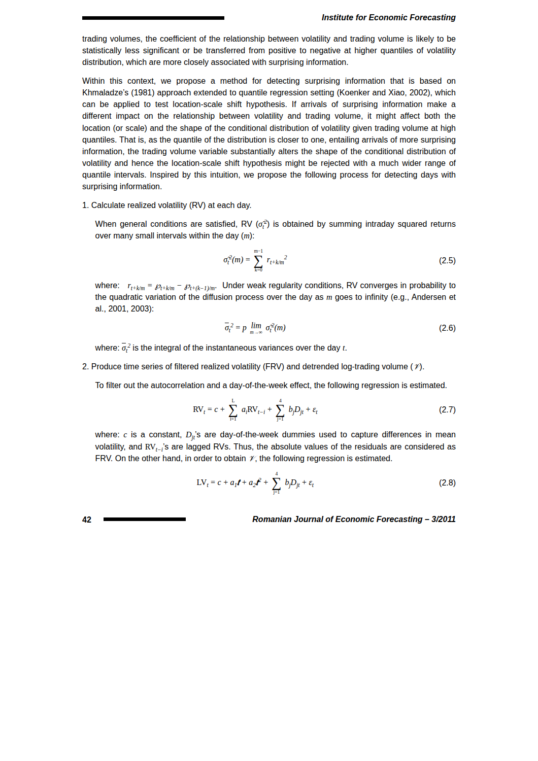Institute for Economic Forecasting
trading volumes, the coefficient of the relationship between volatility and trading volume is likely to be statistically less significant or be transferred from positive to negative at higher quantiles of volatility distribution, which are more closely associated with surprising information.
Within this context, we propose a method for detecting surprising information that is based on Khmaladze’s (1981) approach extended to quantile regression setting (Koenker and Xiao, 2002), which can be applied to test location-scale shift hypothesis. If arrivals of surprising information make a different impact on the relationship between volatility and trading volume, it might affect both the location (or scale) and the shape of the conditional distribution of volatility given trading volume at high quantiles. That is, as the quantile of the distribution is closer to one, entailing arrivals of more surprising information, the trading volume variable substantially alters the shape of the conditional distribution of volatility and hence the location-scale shift hypothesis might be rejected with a much wider range of quantile intervals. Inspired by this intuition, we propose the following process for detecting days with surprising information.
1. Calculate realized volatility (RV) at each day.
When general conditions are satisfied, RV (σ̃t2) is obtained by summing intraday squared returns over many small intervals within the day (m):
σ̃t2(m) = m−1∑k=0 rt+k/m2
(2.5)
where: rt+k/m = ℘t+k/m − ℘t+(k−1)/m. Under weak regularity conditions, RV converges in probability to the quadratic variation of the diffusion process over the day as m goes to infinity (e.g., Andersen et al., 2001, 2003):
σt2 = p lim m→∞ σ̃t2(m)
(2.6)
where: σt2 is the integral of the instantaneous variances over the day t.
2. Produce time series of filtered realized volatility (FRV) and detrended log-trading volume (𝒱).
To filter out the autocorrelation and a day-of-the-week effect, the following regression is estimated.
RV t = c + L∑i=1 ai RV t−i + 4∑j=1 bjDjt + εt
(2.7)
where: c is a constant, Djt’s are day-of-the-week dummies used to capture differences in mean volatility, and RV t−i’s are lagged RVs. Thus, the absolute values of the residuals are considered as FRV. On the other hand, in order to obtain 𝒱, the following regression is estimated.
LV t = c + a1𝒕 + a2𝒕2 + 4∑j=1 bjDjt + εt
(2.8)
42
Romanian Journal of Economic Forecasting – 3/2011